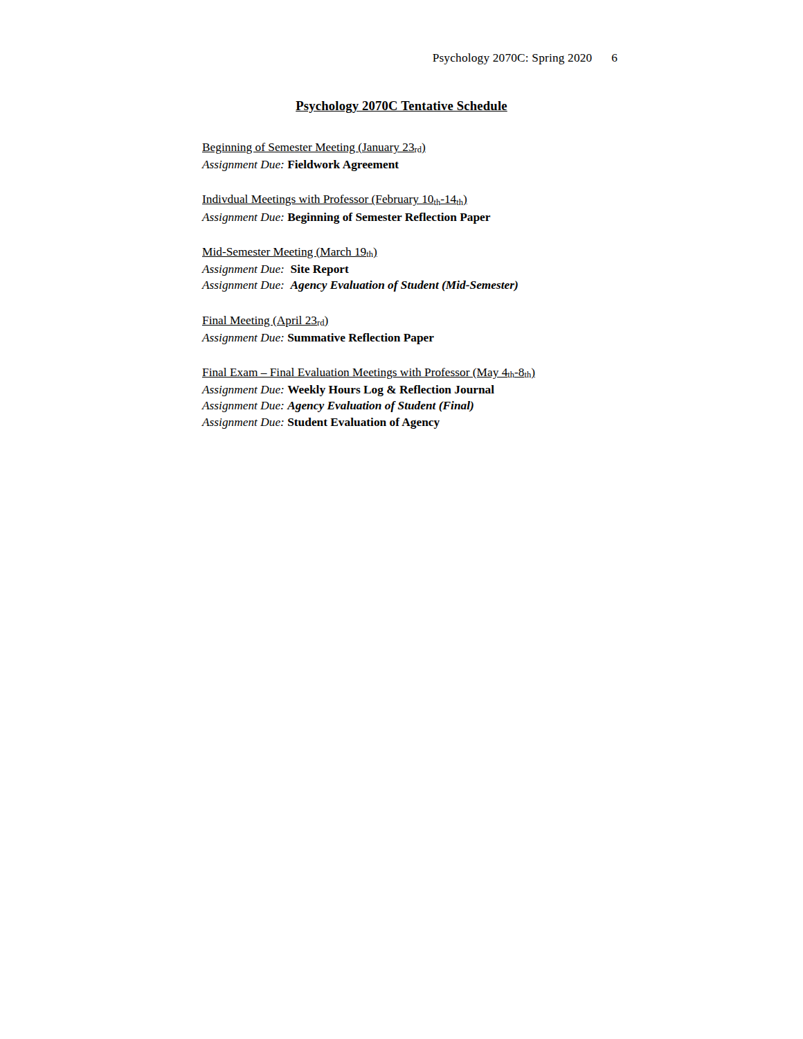Psychology 2070C: Spring 20206
Psychology 2070C Tentative Schedule
Beginning of Semester Meeting (January 23rd)
Assignment Due: Fieldwork Agreement
Indivdual Meetings with Professor (February 10th-14th)
Assignment Due: Beginning of Semester Reflection Paper
Mid-Semester Meeting (March 19th)
Assignment Due: Site Report
Assignment Due: Agency Evaluation of Student (Mid-Semester)
Final Meeting (April 23rd)
Assignment Due: Summative Reflection Paper
Final Exam – Final Evaluation Meetings with Professor (May 4th-8th)
Assignment Due: Weekly Hours Log & Reflection Journal
Assignment Due: Agency Evaluation of Student (Final)
Assignment Due: Student Evaluation of Agency